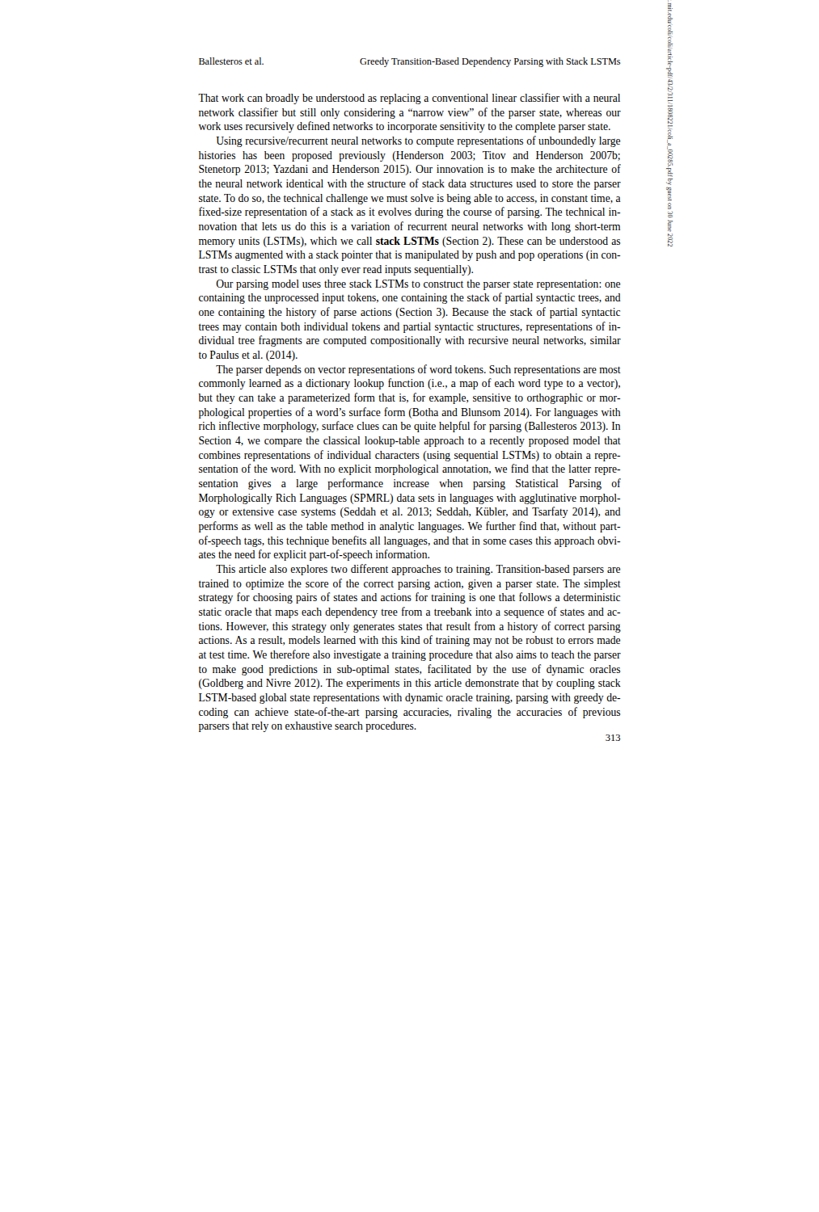Ballesteros et al. Greedy Transition-Based Dependency Parsing with Stack LSTMs
That work can broadly be understood as replacing a conventional linear classifier with a neural network classifier but still only considering a “narrow view” of the parser state, whereas our work uses recursively defined networks to incorporate sensitivity to the complete parser state.
Using recursive/recurrent neural networks to compute representations of unboundedly large histories has been proposed previously (Henderson 2003; Titov and Henderson 2007b; Stenetorp 2013; Yazdani and Henderson 2015). Our innovation is to make the architecture of the neural network identical with the structure of stack data structures used to store the parser state. To do so, the technical challenge we must solve is being able to access, in constant time, a fixed-size representation of a stack as it evolves during the course of parsing. The technical innovation that lets us do this is a variation of recurrent neural networks with long short-term memory units (LSTMs), which we call stack LSTMs (Section 2). These can be understood as LSTMs augmented with a stack pointer that is manipulated by push and pop operations (in contrast to classic LSTMs that only ever read inputs sequentially).
Our parsing model uses three stack LSTMs to construct the parser state representation: one containing the unprocessed input tokens, one containing the stack of partial syntactic trees, and one containing the history of parse actions (Section 3). Because the stack of partial syntactic trees may contain both individual tokens and partial syntactic structures, representations of individual tree fragments are computed compositionally with recursive neural networks, similar to Paulus et al. (2014).
The parser depends on vector representations of word tokens. Such representations are most commonly learned as a dictionary lookup function (i.e., a map of each word type to a vector), but they can take a parameterized form that is, for example, sensitive to orthographic or morphological properties of a word’s surface form (Botha and Blunsom 2014). For languages with rich inflective morphology, surface clues can be quite helpful for parsing (Ballesteros 2013). In Section 4, we compare the classical lookup-table approach to a recently proposed model that combines representations of individual characters (using sequential LSTMs) to obtain a representation of the word. With no explicit morphological annotation, we find that the latter representation gives a large performance increase when parsing Statistical Parsing of Morphologically Rich Languages (SPMRL) data sets in languages with agglutinative morphology or extensive case systems (Seddah et al. 2013; Seddah, Kübler, and Tsarfaty 2014), and performs as well as the table method in analytic languages. We further find that, without part-of-speech tags, this technique benefits all languages, and that in some cases this approach obviates the need for explicit part-of-speech information.
This article also explores two different approaches to training. Transition-based parsers are trained to optimize the score of the correct parsing action, given a parser state. The simplest strategy for choosing pairs of states and actions for training is one that follows a deterministic static oracle that maps each dependency tree from a treebank into a sequence of states and actions. However, this strategy only generates states that result from a history of correct parsing actions. As a result, models learned with this kind of training may not be robust to errors made at test time. We therefore also investigate a training procedure that also aims to teach the parser to make good predictions in sub-optimal states, facilitated by the use of dynamic oracles (Goldberg and Nivre 2012). The experiments in this article demonstrate that by coupling stack LSTM-based global state representations with dynamic oracle training, parsing with greedy decoding can achieve state-of-the-art parsing accuracies, rivaling the accuracies of previous parsers that rely on exhaustive search procedures.
Downloaded from http://direct.mit.edu/coli/coli/article-pdf/43/2/311/1808221/coli_a_00285.pdf by guest on 30 June 2022
313